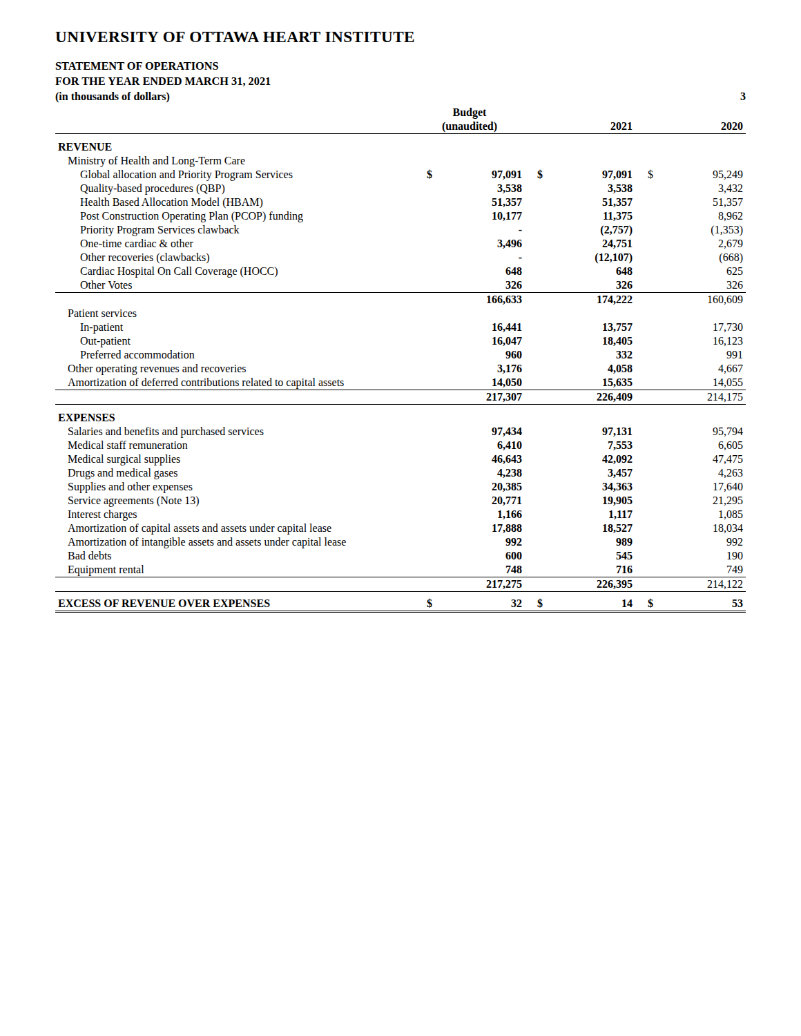UNIVERSITY OF OTTAWA HEART INSTITUTE
STATEMENT OF OPERATIONS
FOR THE YEAR ENDED MARCH 31, 2021
(in thousands of dollars) 3
| | Budget | | |
| --- | --- | --- | --- |
| | (unaudited) | 2021 | 2020 |
| REVENUE | | | | | | |
| Ministry of Health and Long-Term Care | | | | | | |
| Global allocation and Priority Program Services | $ | 97,091 | $ | 97,091 | $ | 95,249 |
| Quality-based procedures (QBP) | | 3,538 | | 3,538 | | 3,432 |
| Health Based Allocation Model (HBAM) | | 51,357 | | 51,357 | | 51,357 |
| Post Construction Operating Plan (PCOP) funding | | 10,177 | | 11,375 | | 8,962 |
| Priority Program Services clawback | | - | | (2,757) | | (1,353) |
| One-time cardiac & other | | 3,496 | | 24,751 | | 2,679 |
| Other recoveries (clawbacks) | | - | | (12,107) | | (668) |
| Cardiac Hospital On Call Coverage (HOCC) | | 648 | | 648 | | 625 |
| Other Votes | | 326 | | 326 | | 326 |
| | | 166,633 | | 174,222 | | 160,609 |
| Patient services | | | | | | |
| In-patient | | 16,441 | | 13,757 | | 17,730 |
| Out-patient | | 16,047 | | 18,405 | | 16,123 |
| Preferred accommodation | | 960 | | 332 | | 991 |
| Other operating revenues and recoveries | | 3,176 | | 4,058 | | 4,667 |
| Amortization of deferred contributions related to capital assets | | 14,050 | | 15,635 | | 14,055 |
| | | 217,307 | | 226,409 | | 214,175 |
| EXPENSES | | | | | | |
| Salaries and benefits and purchased services | | 97,434 | | 97,131 | | 95,794 |
| Medical staff remuneration | | 6,410 | | 7,553 | | 6,605 |
| Medical surgical supplies | | 46,643 | | 42,092 | | 47,475 |
| Drugs and medical gases | | 4,238 | | 3,457 | | 4,263 |
| Supplies and other expenses | | 20,385 | | 34,363 | | 17,640 |
| Service agreements (Note 13) | | 20,771 | | 19,905 | | 21,295 |
| Interest charges | | 1,166 | | 1,117 | | 1,085 |
| Amortization of capital assets and assets under capital lease | | 17,888 | | 18,527 | | 18,034 |
| Amortization of intangible assets and assets under capital lease | | 992 | | 989 | | 992 |
| Bad debts | | 600 | | 545 | | 190 |
| Equipment rental | | 748 | | 716 | | 749 |
| | | 217,275 | | 226,395 | | 214,122 |
| EXCESS OF REVENUE OVER EXPENSES | $ | 32 | $ | 14 | $ | 53 |